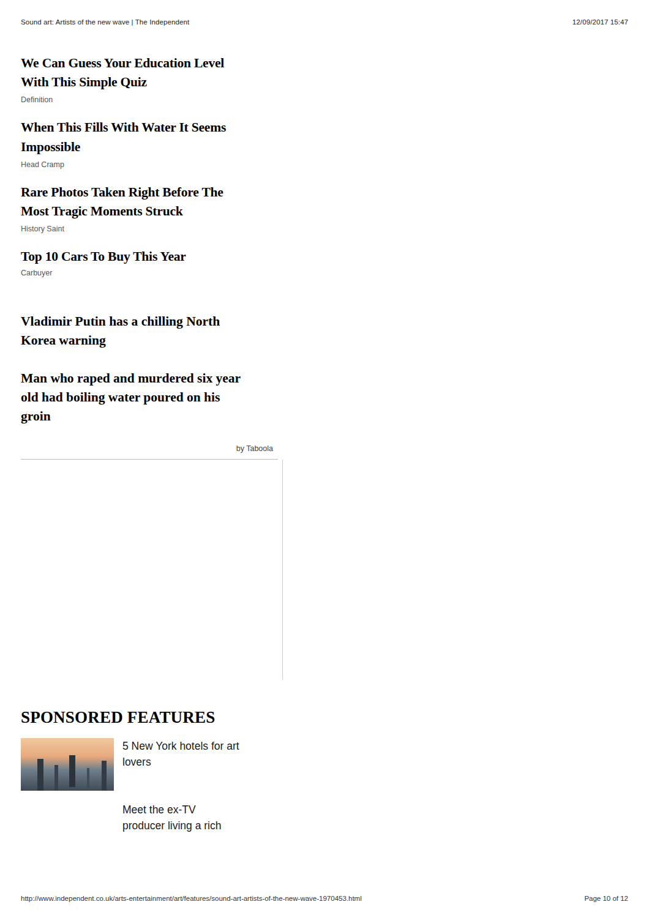Sound art: Artists of the new wave | The Independent
12/09/2017 15:47
We Can Guess Your Education Level
With This Simple Quiz
Definition
When This Fills With Water It Seems
Impossible
Head Cramp
Rare Photos Taken Right Before The
Most Tragic Moments Struck
History Saint
Top 10 Cars To Buy This Year
Carbuyer
Vladimir Putin has a chilling North
Korea warning
Man who raped and murdered six year
old had boiling water poured on his
groin
by Taboola
SPONSORED FEATURES
5 New York hotels for art
lovers
Meet the ex-TV
producer living a rich
http://www.independent.co.uk/arts-entertainment/art/features/sound-art-artists-of-the-new-wave-1970453.html
Page 10 of 12